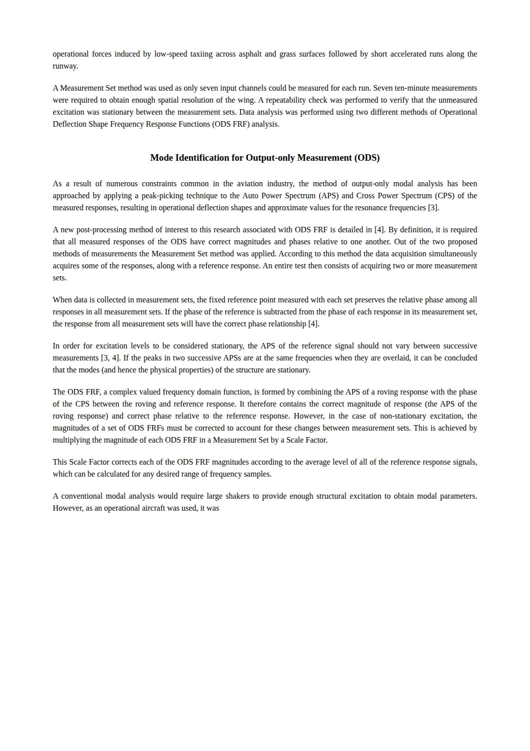operational forces induced by low-speed taxiing across asphalt and grass surfaces followed by short accelerated runs along the runway.
A Measurement Set method was used as only seven input channels could be measured for each run. Seven ten-minute measurements were required to obtain enough spatial resolution of the wing. A repeatability check was performed to verify that the unmeasured excitation was stationary between the measurement sets. Data analysis was performed using two different methods of Operational Deflection Shape Frequency Response Functions (ODS FRF) analysis.
Mode Identification for Output-only Measurement (ODS)
As a result of numerous constraints common in the aviation industry, the method of output-only modal analysis has been approached by applying a peak-picking technique to the Auto Power Spectrum (APS) and Cross Power Spectrum (CPS) of the measured responses, resulting in operational deflection shapes and approximate values for the resonance frequencies [3].
A new post-processing method of interest to this research associated with ODS FRF is detailed in [4]. By definition, it is required that all measured responses of the ODS have correct magnitudes and phases relative to one another. Out of the two proposed methods of measurements the Measurement Set method was applied. According to this method the data acquisition simultaneously acquires some of the responses, along with a reference response. An entire test then consists of acquiring two or more measurement sets.
When data is collected in measurement sets, the fixed reference point measured with each set preserves the relative phase among all responses in all measurement sets. If the phase of the reference is subtracted from the phase of each response in its measurement set, the response from all measurement sets will have the correct phase relationship [4].
In order for excitation levels to be considered stationary, the APS of the reference signal should not vary between successive measurements [3, 4]. If the peaks in two successive APSs are at the same frequencies when they are overlaid, it can be concluded that the modes (and hence the physical properties) of the structure are stationary.
The ODS FRF, a complex valued frequency domain function, is formed by combining the APS of a roving response with the phase of the CPS between the roving and reference response. It therefore contains the correct magnitude of response (the APS of the roving response) and correct phase relative to the reference response. However, in the case of non-stationary excitation, the magnitudes of a set of ODS FRFs must be corrected to account for these changes between measurement sets. This is achieved by multiplying the magnitude of each ODS FRF in a Measurement Set by a Scale Factor.
This Scale Factor corrects each of the ODS FRF magnitudes according to the average level of all of the reference response signals, which can be calculated for any desired range of frequency samples.
A conventional modal analysis would require large shakers to provide enough structural excitation to obtain modal parameters. However, as an operational aircraft was used, it was